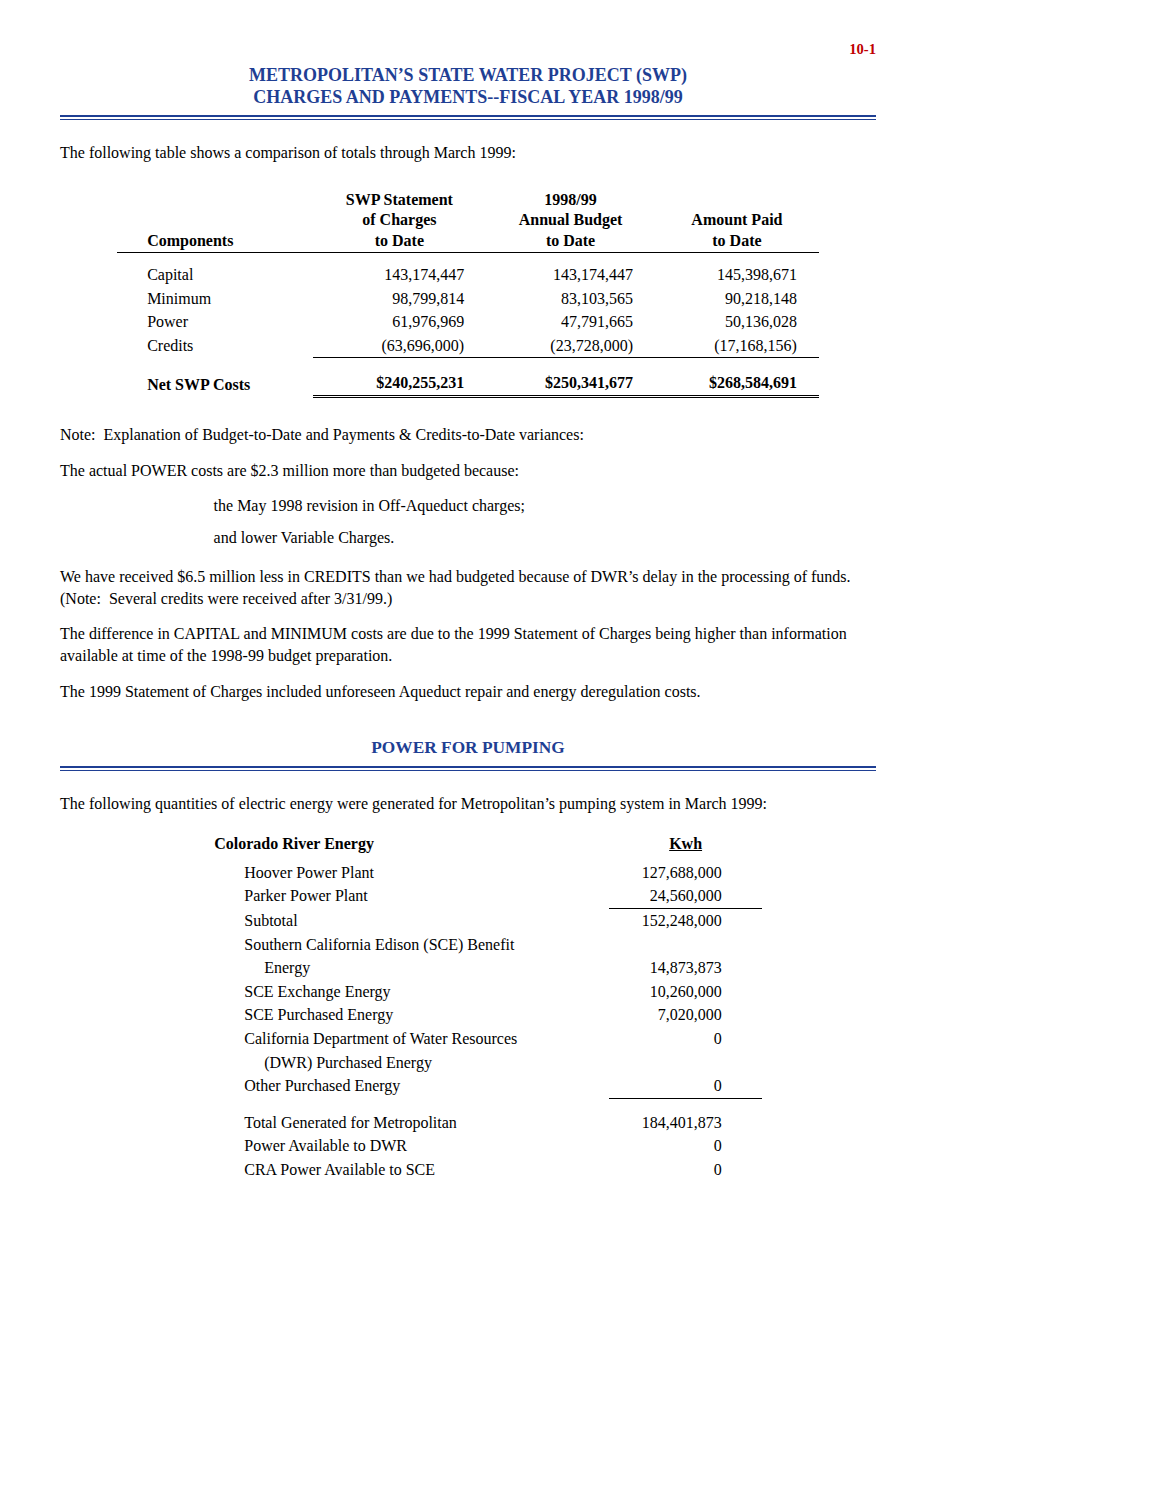10-1
METROPOLITAN’S STATE WATER PROJECT (SWP)
CHARGES AND PAYMENTS--FISCAL YEAR 1998/99
The following table shows a comparison of totals through March 1999:
| | SWP Statement of Charges | 1998/99 Annual Budget | Amount Paid |
| --- | --- | --- | --- |
| Components | to Date | to Date | to Date |
| Capital | 143,174,447 | 143,174,447 | 145,398,671 |
| Minimum | 98,799,814 | 83,103,565 | 90,218,148 |
| Power | 61,976,969 | 47,791,665 | 50,136,028 |
| Credits | (63,696,000) | (23,728,000) | (17,168,156) |
| Net SWP Costs | $240,255,231 | $250,341,677 | $268,584,691 |
Note: Explanation of Budget-to-Date and Payments & Credits-to-Date variances:
The actual POWER costs are $2.3 million more than budgeted because:
the May 1998 revision in Off-Aqueduct charges;
and lower Variable Charges.
We have received $6.5 million less in CREDITS than we had budgeted because of DWR’s delay in the processing of funds. (Note: Several credits were received after 3/31/99.)
The difference in CAPITAL and MINIMUM costs are due to the 1999 Statement of Charges being higher than information available at time of the 1998-99 budget preparation.
The 1999 Statement of Charges included unforeseen Aqueduct repair and energy deregulation costs.
POWER FOR PUMPING
The following quantities of electric energy were generated for Metropolitan’s pumping system in March 1999:
| Colorado River Energy | Kwh |
| --- | --- |
| Hoover Power Plant | 127,688,000 |
| Parker Power Plant | 24,560,000 |
| Subtotal | 152,248,000 |
| Southern California Edison (SCE) Benefit | |
| Energy | 14,873,873 |
| SCE Exchange Energy | 10,260,000 |
| SCE Purchased Energy | 7,020,000 |
| California Department of Water Resources | 0 |
| (DWR) Purchased Energy | |
| Other Purchased Energy | 0 |
| Total Generated for Metropolitan | 184,401,873 |
| Power Available to DWR | 0 |
| CRA Power Available to SCE | 0 |